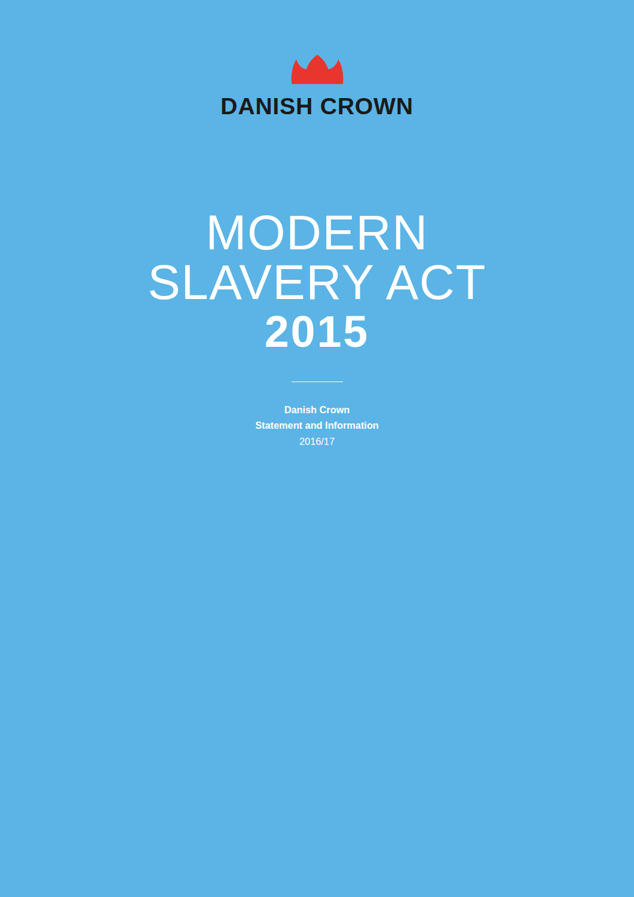DANISH CROWN
Modern
Slavery Act 2015
Danish Crown Statement and Information 2016/17